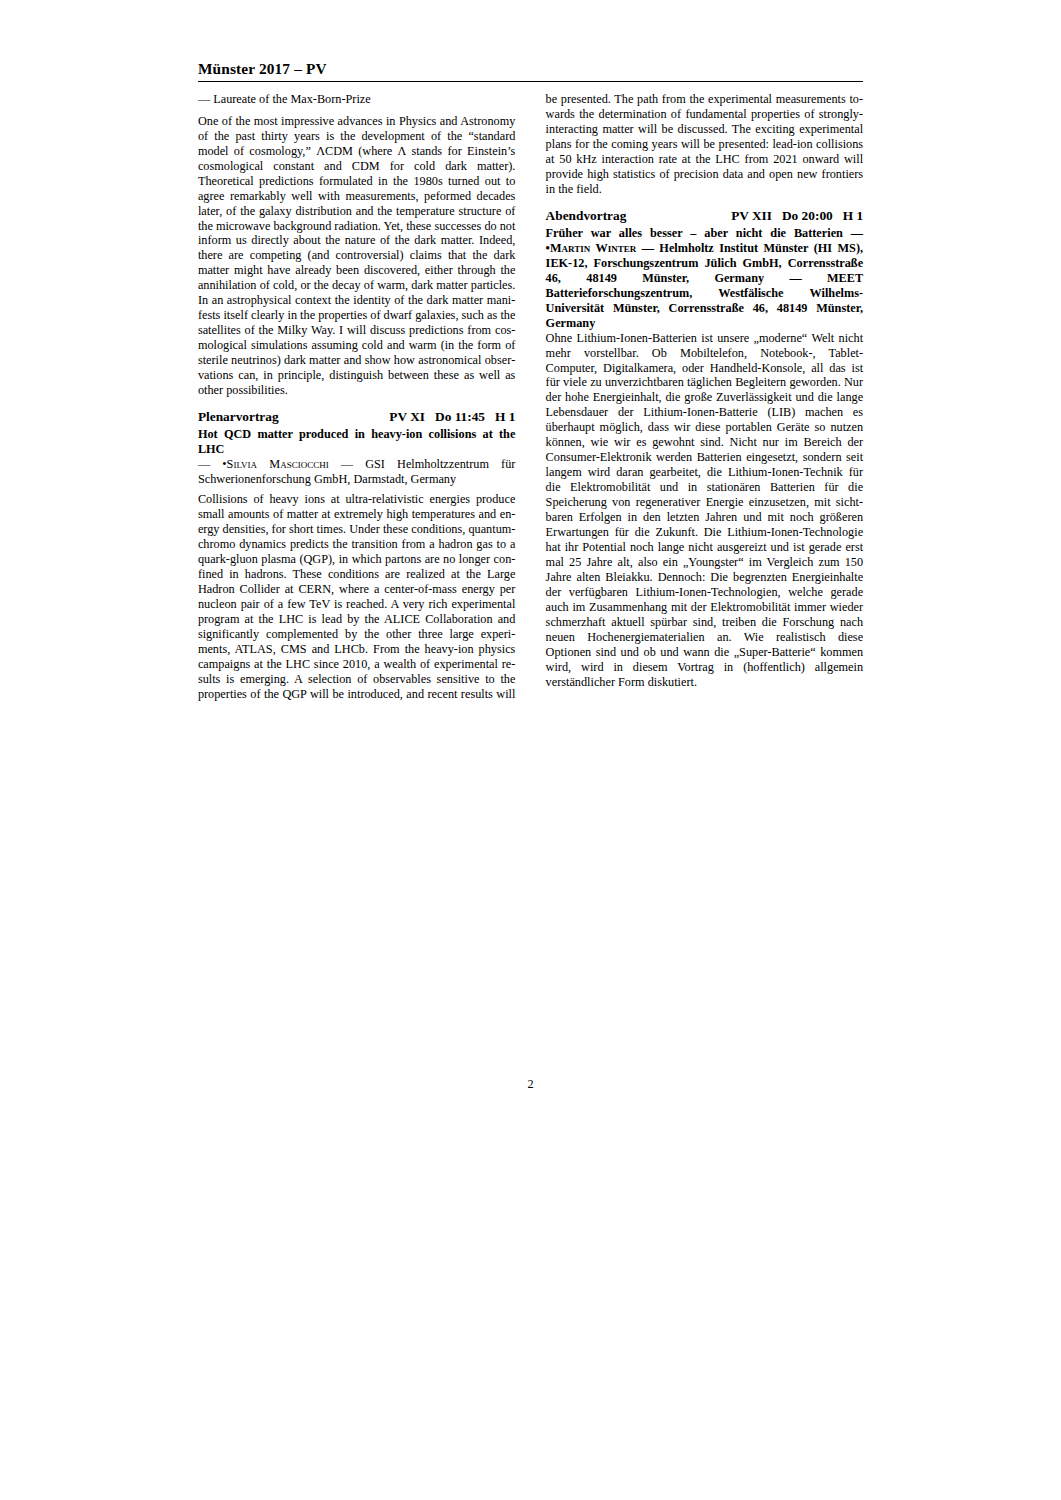Münster 2017 – PV
— Laureate of the Max-Born-Prize
One of the most impressive advances in Physics and Astronomy of the past thirty years is the development of the “standard model of cosmology,” ΛCDM (where Λ stands for Einstein’s cosmological constant and CDM for cold dark matter). Theoretical predictions formulated in the 1980s turned out to agree remarkably well with measurements, peformed decades later, of the galaxy distribution and the temperature structure of the microwave background radiation. Yet, these successes do not inform us directly about the nature of the dark matter. Indeed, there are competing (and controversial) claims that the dark matter might have already been discovered, either through the annihilation of cold, or the decay of warm, dark matter particles. In an astrophysical context the identity of the dark matter manifests itself clearly in the properties of dwarf galaxies, such as the satellites of the Milky Way. I will discuss predictions from cosmological simulations assuming cold and warm (in the form of sterile neutrinos) dark matter and show how astronomical observations can, in principle, distinguish between these as well as other possibilities.
Plenarvortrag PV XI Do 11:45 H 1
Hot QCD matter produced in heavy-ion collisions at the LHC
— •Silvia Masciocchi — GSI Helmholtzzentrum für Schwerionenforschung GmbH, Darmstadt, Germany
Collisions of heavy ions at ultra-relativistic energies produce small amounts of matter at extremely high temperatures and energy densities, for short times. Under these conditions, quantum-chromo dynamics predicts the transition from a hadron gas to a quark-gluon plasma (QGP), in which partons are no longer confined in hadrons. These conditions are realized at the Large Hadron Collider at CERN, where a center-of-mass energy per nucleon pair of a few TeV is reached. A very rich experimental program at the LHC is lead by the ALICE Collaboration and significantly complemented by the other three large experiments, ATLAS, CMS and LHCb. From the heavy-ion physics campaigns at the LHC since 2010, a wealth of experimental results is emerging. A selection of observables sensitive to the properties of the QGP will be introduced, and recent results will be presented. The path from the experimental measurements towards the determination of fundamental properties of strongly-interacting matter will be discussed. The exciting experimental plans for the coming years will be presented: lead-ion collisions at 50 kHz interaction rate at the LHC from 2021 onward will provide high statistics of precision data and open new frontiers in the field.
Abendvortrag PV XII Do 20:00 H 1
Früher war alles besser – aber nicht die Batterien — •Martin Winter — Helmholtz Institut Münster (HI MS), IEK-12, Forschungszentrum Jülich GmbH, Corrensstraße 46, 48149 Münster, Germany — MEET Batterieforschungszentrum, Westfälische Wilhelms-Universität Münster, Corrensstraße 46, 48149 Münster, Germany
Ohne Lithium-Ionen-Batterien ist unsere „moderne“ Welt nicht mehr vorstellbar. Ob Mobiltelefon, Notebook-, Tablet-Computer, Digitalkamera, oder Handheld-Konsole, all das ist für viele zu unverzichtbaren täglichen Begleitern geworden. Nur der hohe Energieinhalt, die große Zuverlässigkeit und die lange Lebensdauer der Lithium-Ionen-Batterie (LIB) machen es überhaupt möglich, dass wir diese portablen Geräte so nutzen können, wie wir es gewohnt sind. Nicht nur im Bereich der Consumer-Elektronik werden Batterien eingesetzt, sondern seit langem wird daran gearbeitet, die Lithium-Ionen-Technik für die Elektromobilität und in stationären Batterien für die Speicherung von regenerativer Energie einzusetzen, mit sichtbaren Erfolgen in den letzten Jahren und mit noch größeren Erwartungen für die Zukunft. Die Lithium-Ionen-Technologie hat ihr Potential noch lange nicht ausgereizt und ist gerade erst mal 25 Jahre alt, also ein „Youngster“ im Vergleich zum 150 Jahre alten Bleiakku. Dennoch: Die begrenzten Energieinhalte der verfügbaren Lithium-Ionen-Technologien, welche gerade auch im Zusammenhang mit der Elektromobilität immer wieder schmerzhaft aktuell spürbar sind, treiben die Forschung nach neuen Hochenergiematerialien an. Wie realistisch diese Optionen sind und ob und wann die „Super-Batterie“ kommen wird, wird in diesem Vortrag in (hoffentlich) allgemein verständlicher Form diskutiert.
2